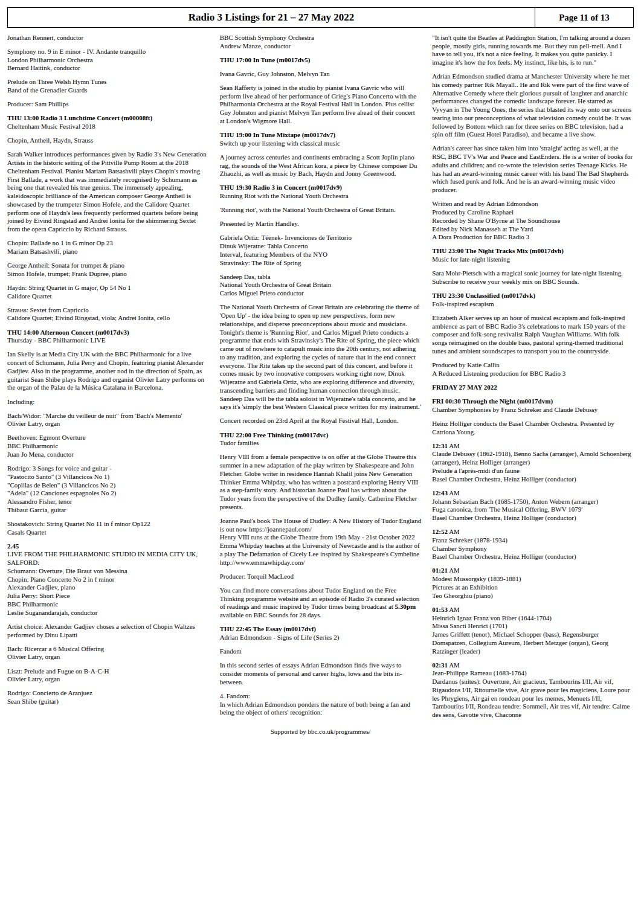Radio 3 Listings for 21 – 27 May 2022
Page 11 of 13
Jonathan Rennert, conductor
Symphony no. 9 in E minor - IV. Andante tranquillo
London Philharmonic Orchestra
Bernard Haitink, conductor
Prelude on Three Welsh Hymn Tunes
Band of the Grenadier Guards
Producer: Sam Phillips
THU 13:00 Radio 3 Lunchtime Concert (m00008ft)
Cheltenham Music Festival 2018
Chopin, Antheil, Haydn, Strauss
Sarah Walker introduces performances given by Radio 3's New Generation Artists in the historic setting of the Pittville Pump Room at the 2018 Cheltenham Festival. Pianist Mariam Batsashvili plays Chopin's moving First Ballade, a work that was immediately recognised by Schumann as being one that revealed his true genius. The immensely appealing, kaleidoscopic brilliance of the American composer George Antheil is showcased by the trumpeter Simon Hofele, and the Calidore Quartet perform one of Haydn's less frequently performed quartets before being joined by Eivind Ringstad and Andrei Ionita for the shimmering Sextet from the opera Capriccio by Richard Strauss.
Chopin: Ballade no 1 in G minor Op 23
Mariam Batsashvili, piano
George Antheil: Sonata for trumpet & piano
Simon Hofele, trumpet; Frank Dupree, piano
Haydn: String Quartet in G major, Op 54 No 1
Calidore Quartet
Strauss: Sextet from Capriccio
Calidore Quartet; Eivind Ringstad, viola; Andrei Ionita, cello
THU 14:00 Afternoon Concert (m0017dv3)
Thursday - BBC Philharmonic LIVE
Ian Skelly is at Media City UK with the BBC Philharmonic for a live concert of Schumann, Julia Perry and Chopin, featuring pianist Alexander Gadjiev. Also in the programme, another nod in the direction of Spain, as guitarist Sean Shibe plays Rodrigo and organist Olivier Latry performs on the organ of the Palau de la Música Catalana in Barcelona.
Including:
Bach/Widor: "Marche du veilleur de nuit" from 'Bach's Memento'
Olivier Latry, organ
Beethoven: Egmont Overture
BBC Philharmonic
Juan Jo Mena, conductor
Rodrigo: 3 Songs for voice and guitar -
"Pastocito Santo" (3 Villancicos No 1)
"Coplilas de Belen" (3 Villancicos No 2)
"Adela" (12 Canciones espagnoles No 2)
Alessandro Fisher, tenor
Thibaut Garcia, guitar
Shostakovich: String Quartet No 11 in f minor Op122
Casals Quartet
2.45
LIVE FROM THE PHILHARMONIC STUDIO IN MEDIA CITY UK, SALFORD:
Schumann: Overture, Die Braut von Messina
Chopin: Piano Concerto No 2 in f minor
Alexander Gadjiev, piano
Julia Perry: Short Piece
BBC Philharmonic
Leslie Suganandarajah, conductor
Artist choice: Alexander Gadjiev choses a selection of Chopin Waltzes performed by Dinu Lipatti
Bach: Ricercar a 6 Musical Offering
Olivier Latry, organ
Liszt: Prelude and Fugue on B-A-C-H
Olivier Latry, organ
Rodrigo: Concierto de Aranjuez
Sean Shibe (guitar)
BBC Scottish Symphony Orchestra
Andrew Manze, conductor
THU 17:00 In Tune (m0017dv5)
Ivana Gavric, Guy Johnston, Melvyn Tan
Sean Rafferty is joined in the studio by pianist Ivana Gavric who will perform live ahead of her performance of Grieg's Piano Concerto with the Philharmonia Orchestra at the Royal Festival Hall in London. Plus cellist Guy Johnston and pianist Melvyn Tan perform live ahead of their concert at London's Wigmore Hall.
THU 19:00 In Tune Mixtape (m0017dv7)
Switch up your listening with classical music
A journey across centuries and continents embracing a Scott Joplin piano rag, the sounds of the West African kora, a piece by Chinese composer Du Zhaozhi, as well as music by Bach, Haydn and Jonny Greenwood.
THU 19:30 Radio 3 in Concert (m0017dv9)
Running Riot with the National Youth Orchestra
'Running riot', with the National Youth Orchestra of Great Britain.
Presented by Martin Handley.
Gabriela Ortiz: Téenek- Invenciones de Territorio
Dinuk Wijeratne: Tabla Concerto
Interval, featuring Members of the NYO
Stravinsky: The Rite of Spring
Sandeep Das, tabla
National Youth Orchestra of Great Britain
Carlos Miguel Prieto conductor
The National Youth Orchestra of Great Britain are celebrating the theme of 'Open Up' - the idea being to open up new perspectives, form new relationships, and disperse preconceptions about music and musicians. Tonight's theme is 'Running Riot', and Carlos Miguel Prieto conducts a programme that ends with Stravinsky's The Rite of Spring, the piece which came out of nowhere to catapult music into the 20th century, not adhering to any tradition, and exploring the cycles of nature that in the end connect everyone. The Rite takes up the second part of this concert, and before it comes music by two innovative composers working right now, Dinuk Wijeratne and Gabriela Ortiz, who are exploring difference and diversity, transcending barriers and finding human connection through music. Sandeep Das will be the tabla soloist in Wijeratne's tabla concerto, and he says it's 'simply the best Western Classical piece written for my instrument.'
Concert recorded on 23rd April at the Royal Festival Hall, London.
THU 22:00 Free Thinking (m0017dvc)
Tudor families
Henry VIII from a female perspective is on offer at the Globe Theatre this summer in a new adaptation of the play written by Shakespeare and John Fletcher. Globe writer in residence Hannah Khalil joins New Generation Thinker Emma Whipday, who has written a postcard exploring Henry VIII as a step-family story. And historian Joanne Paul has written about the Tudor years from the perspective of the Dudley family. Catherine Fletcher presents.
Joanne Paul's book The House of Dudley: A New History of Tudor England is out now https://joannepaul.com/
Henry VIII runs at the Globe Theatre from 19th May - 21st October 2022
Emma Whipday teaches at the University of Newcastle and is the author of a play The Defamation of Cicely Lee inspired by Shakespeare's Cymbeline http://www.emmawhipday.com/
Producer: Torquil MacLeod
You can find more conversations about Tudor England on the Free Thinking programme website and an episode of Radio 3's curated selection of readings and music inspired by Tudor times being broadcast at 5.30pm available on BBC Sounds for 28 days.
THU 22:45 The Essay (m0017dvf)
Adrian Edmondson - Signs of Life (Series 2)
Fandom
In this second series of essays Adrian Edmondson finds five ways to consider moments of personal and career highs, lows and the bits in-between.
4. Fandom:
In which Adrian Edmondson ponders the nature of both being a fan and being the object of others' recognition:
"It isn't quite the Beatles at Paddington Station, I'm talking around a dozen people, mostly girls, running towards me. But they run pell-mell. And I have to tell you, it's not a nice feeling. It makes you quite panicky. I imagine it's how the fox feels. My instinct, like his, is to run."
Adrian Edmondson studied drama at Manchester University where he met his comedy partner Rik Mayall.. He and Rik were part of the first wave of Alternative Comedy where their glorious pursuit of laughter and anarchic performances changed the comedic landscape forever. He starred as Vyvyan in The Young Ones, the series that blasted its way onto our screens tearing into our preconceptions of what television comedy could be. It was followed by Bottom which ran for three series on BBC television, had a spin off film (Guest Hotel Paradiso), and became a live show.
Adrian's career has since taken him into 'straight' acting as well, at the RSC, BBC TV's War and Peace and EastEnders. He is a writer of books for adults and children; and co-wrote the television series Teenage Kicks. He has had an award-winning music career with his band The Bad Shepherds which fused punk and folk. And he is an award-winning music video producer.
Written and read by Adrian Edmondson
Produced by Caroline Raphael
Recorded by Shane O'Byrne at The Soundhouse
Edited by Nick Manasseh at The Yard
A Dora Production for BBC Radio 3
THU 23:00 The Night Tracks Mix (m0017dvh)
Music for late-night listening
Sara Mohr-Pietsch with a magical sonic journey for late-night listening. Subscribe to receive your weekly mix on BBC Sounds.
THU 23:30 Unclassified (m0017dvk)
Folk-inspired escapism
Elizabeth Alker serves up an hour of musical escapism and folk-inspired ambience as part of BBC Radio 3's celebrations to mark 150 years of the composer and folk-song revivalist Ralph Vaughan Williams. With folk songs reimagined on the double bass, pastoral spring-themed traditional tunes and ambient soundscapes to transport you to the countryside.
Produced by Katie Callin
A Reduced Listening production for BBC Radio 3
FRIDAY 27 MAY 2022
FRI 00:30 Through the Night (m0017dvm)
Chamber Symphonies by Franz Schreker and Claude Debussy
Heinz Holliger conducts the Basel Chamber Orchestra. Presented by Catriona Young.
12:31 AM
Claude Debussy (1862-1918), Benno Sachs (arranger), Arnold Schoenberg (arranger), Heinz Holliger (arranger)
Prélude à l'après-midi d'un faune
Basel Chamber Orchestra, Heinz Holliger (conductor)
12:43 AM
Johann Sebastian Bach (1685-1750), Anton Webern (arranger)
Fuga canonica, from 'The Musical Offering, BWV 1079'
Basel Chamber Orchestra, Heinz Holliger (conductor)
12:52 AM
Franz Schreker (1878-1934)
Chamber Symphony
Basel Chamber Orchestra, Heinz Holliger (conductor)
01:21 AM
Modest Mussorgsky (1839-1881)
Pictures at an Exhibition
Teo Gheorghiu (piano)
01:53 AM
Heinrich Ignaz Franz von Biber (1644-1704)
Missa Sancti Henrici (1701)
James Griffett (tenor), Michael Schopper (bass), Regensburger Domspatzen, Collegium Aureum, Herbert Metzger (organ), Georg Ratzinger (leader)
02:31 AM
Jean-Philippe Rameau (1683-1764)
Dardanus (suites): Ouverture, Air gracieux, Tambourins I/II, Air vif, Rigaudons I/II, Ritournelle vive, Air grave pour les magiciens, Loure pour les Phrygiens, Air gai en rondeau pour les memes, Menuets I/II, Tambourins I/II, Rondeau tendre: Sommeil, Air tres vif, Air tendre: Calme des sens, Gavotte vive, Chaconne
Supported by bbc.co.uk/programmes/